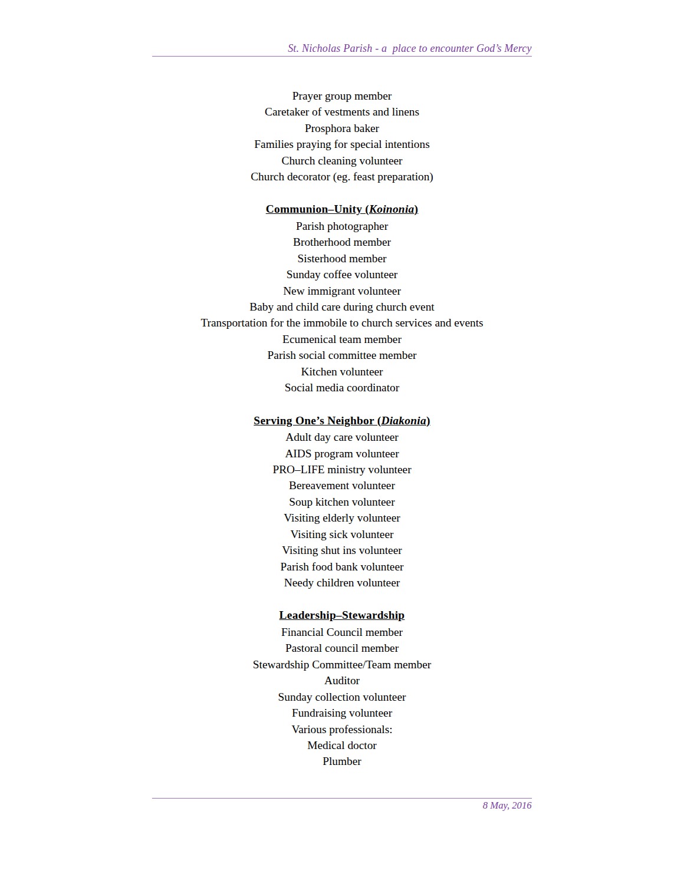St. Nicholas Parish - a place to encounter God’s Mercy
Prayer group member
Caretaker of vestments and linens
Prosphora baker
Families praying for special intentions
Church cleaning volunteer
Church decorator (eg. feast preparation)
Communion–Unity (Koinonia)
Parish photographer
Brotherhood member
Sisterhood member
Sunday coffee volunteer
New immigrant volunteer
Baby and child care during church event
Transportation for the immobile to church services and events
Ecumenical team member
Parish social committee member
Kitchen volunteer
Social media coordinator
Serving One’s Neighbor (Diakonia)
Adult day care volunteer
AIDS program volunteer
PRO–LIFE ministry volunteer
Bereavement volunteer
Soup kitchen volunteer
Visiting elderly volunteer
Visiting sick volunteer
Visiting shut ins volunteer
Parish food bank volunteer
Needy children volunteer
Leadership–Stewardship
Financial Council member
Pastoral council member
Stewardship Committee/Team member
Auditor
Sunday collection volunteer
Fundraising volunteer
Various professionals:
Medical doctor
Plumber
8 May, 2016